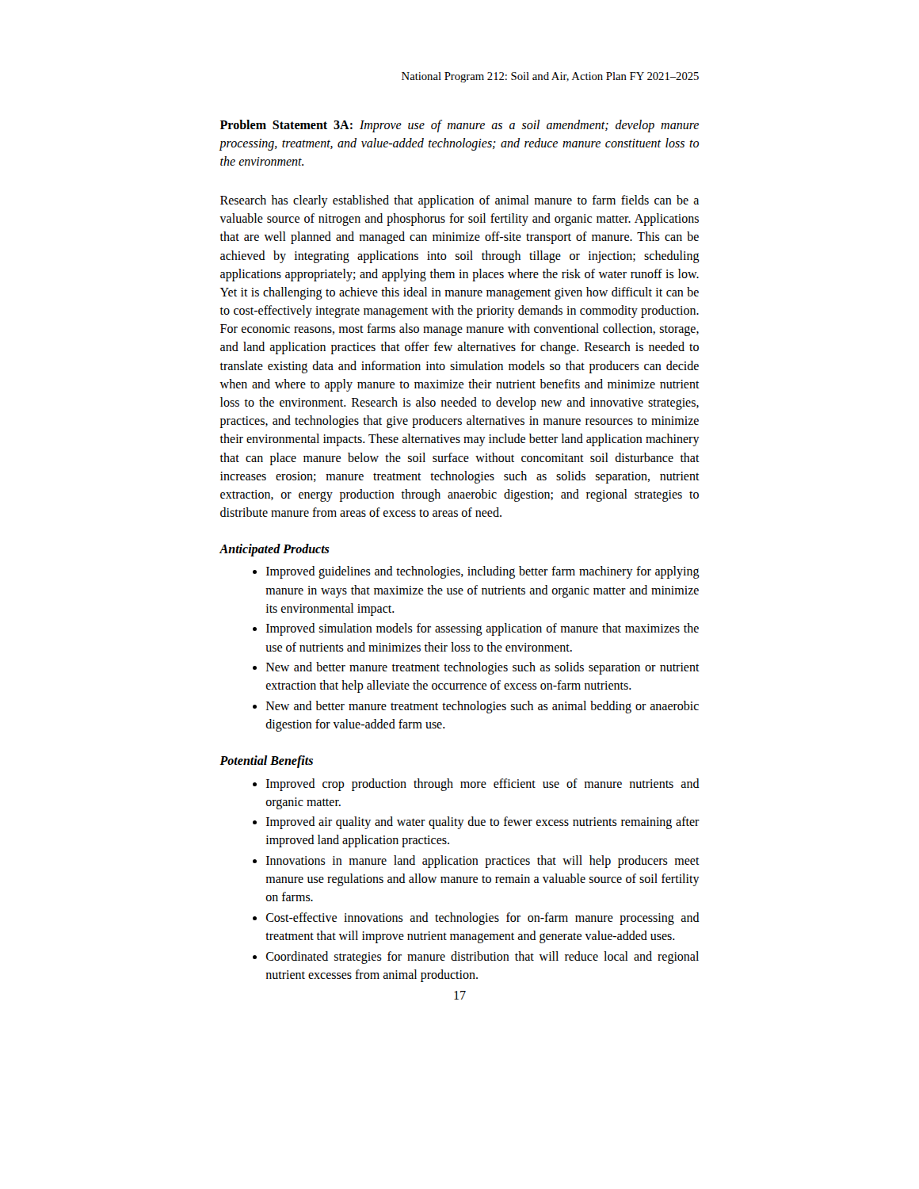National Program 212: Soil and Air, Action Plan FY 2021–2025
Problem Statement 3A: Improve use of manure as a soil amendment; develop manure processing, treatment, and value-added technologies; and reduce manure constituent loss to the environment.
Research has clearly established that application of animal manure to farm fields can be a valuable source of nitrogen and phosphorus for soil fertility and organic matter. Applications that are well planned and managed can minimize off-site transport of manure. This can be achieved by integrating applications into soil through tillage or injection; scheduling applications appropriately; and applying them in places where the risk of water runoff is low. Yet it is challenging to achieve this ideal in manure management given how difficult it can be to cost-effectively integrate management with the priority demands in commodity production. For economic reasons, most farms also manage manure with conventional collection, storage, and land application practices that offer few alternatives for change. Research is needed to translate existing data and information into simulation models so that producers can decide when and where to apply manure to maximize their nutrient benefits and minimize nutrient loss to the environment. Research is also needed to develop new and innovative strategies, practices, and technologies that give producers alternatives in manure resources to minimize their environmental impacts. These alternatives may include better land application machinery that can place manure below the soil surface without concomitant soil disturbance that increases erosion; manure treatment technologies such as solids separation, nutrient extraction, or energy production through anaerobic digestion; and regional strategies to distribute manure from areas of excess to areas of need.
Anticipated Products
Improved guidelines and technologies, including better farm machinery for applying manure in ways that maximize the use of nutrients and organic matter and minimize its environmental impact.
Improved simulation models for assessing application of manure that maximizes the use of nutrients and minimizes their loss to the environment.
New and better manure treatment technologies such as solids separation or nutrient extraction that help alleviate the occurrence of excess on-farm nutrients.
New and better manure treatment technologies such as animal bedding or anaerobic digestion for value-added farm use.
Potential Benefits
Improved crop production through more efficient use of manure nutrients and organic matter.
Improved air quality and water quality due to fewer excess nutrients remaining after improved land application practices.
Innovations in manure land application practices that will help producers meet manure use regulations and allow manure to remain a valuable source of soil fertility on farms.
Cost-effective innovations and technologies for on-farm manure processing and treatment that will improve nutrient management and generate value-added uses.
Coordinated strategies for manure distribution that will reduce local and regional nutrient excesses from animal production.
17